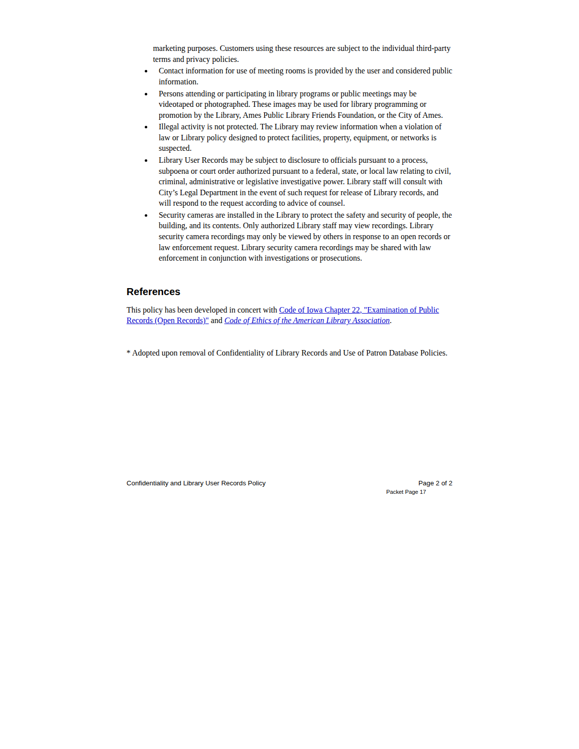marketing purposes. Customers using these resources are subject to the individual third-party terms and privacy policies.
Contact information for use of meeting rooms is provided by the user and considered public information.
Persons attending or participating in library programs or public meetings may be videotaped or photographed. These images may be used for library programming or promotion by the Library, Ames Public Library Friends Foundation, or the City of Ames.
Illegal activity is not protected. The Library may review information when a violation of law or Library policy designed to protect facilities, property, equipment, or networks is suspected.
Library User Records may be subject to disclosure to officials pursuant to a process, subpoena or court order authorized pursuant to a federal, state, or local law relating to civil, criminal, administrative or legislative investigative power. Library staff will consult with City’s Legal Department in the event of such request for release of Library records, and will respond to the request according to advice of counsel.
Security cameras are installed in the Library to protect the safety and security of people, the building, and its contents. Only authorized Library staff may view recordings. Library security camera recordings may only be viewed by others in response to an open records or law enforcement request. Library security camera recordings may be shared with law enforcement in conjunction with investigations or prosecutions.
References
This policy has been developed in concert with Code of Iowa Chapter 22, "Examination of Public Records (Open Records)" and Code of Ethics of the American Library Association.
* Adopted upon removal of Confidentiality of Library Records and Use of Patron Database Policies.
Confidentiality and Library User Records Policy
Page 2 of 2
Packet Page 17